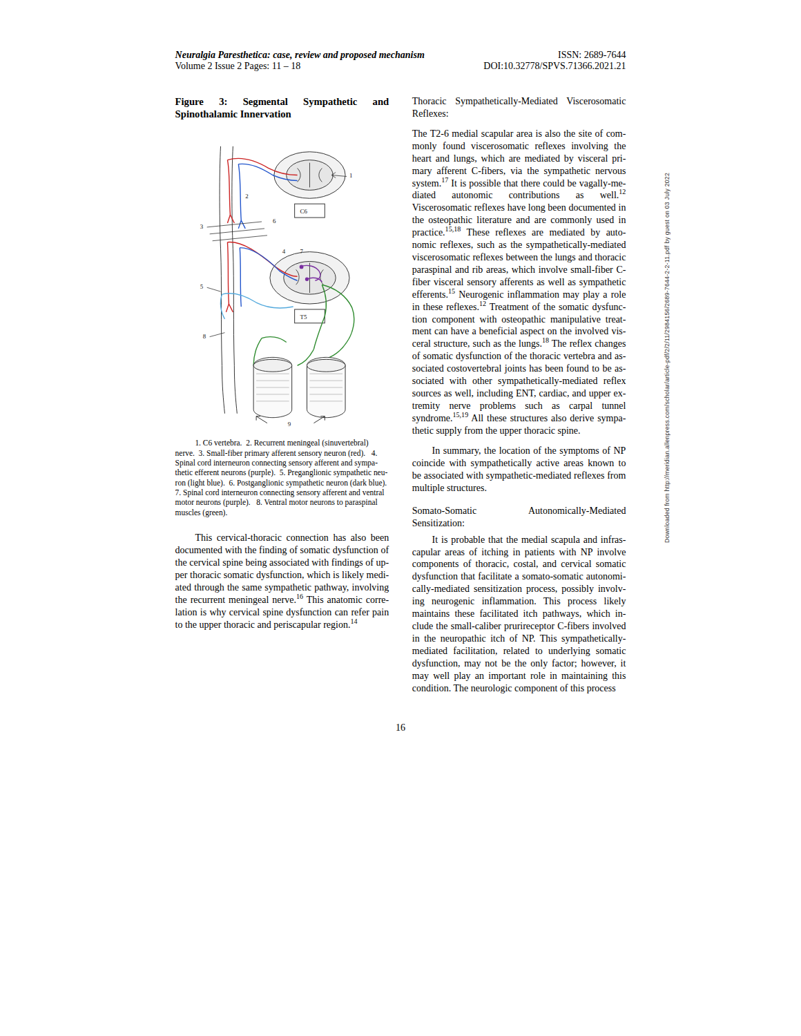Neuralgia Paresthetica: case, review and proposed mechanism Volume 2 Issue 2 Pages: 11 – 18
ISSN: 2689-7644
DOI:10.32778/SPVS.71366.2021.21
Downloaded from http://meridian.allenpress.com/scholar/article-pdf/2/2/11/2984156/2689-7644-2-2-11.pdf by guest on 03 July 2022
Figure 3: Segmental Sympathetic and Spinothalamic Innervation
C6 1 2 3 6 T5 4 7 5 8 9
1. C6 vertebra. 2. Recurrent meningeal (sinuvertebral) nerve. 3. Small-fiber primary afferent sensory neuron (red). 4. Spinal cord interneuron connecting sensory afferent and sympathetic efferent neurons (purple). 5. Preganglionic sympathetic neuron (light blue). 6. Postganglionic sympathetic neuron (dark blue). 7. Spinal cord interneuron connecting sensory afferent and ventral motor neurons (purple). 8. Ventral motor neurons to paraspinal muscles (green).
This cervical-thoracic connection has also been documented with the finding of somatic dysfunction of the cervical spine being associated with findings of upper thoracic somatic dysfunction, which is likely mediated through the same sympathetic pathway, involving the recurrent meningeal nerve.16 This anatomic correlation is why cervical spine dysfunction can refer pain to the upper thoracic and periscapular region.14
Thoracic Sympathetically-Mediated Viscerosomatic Reflexes:
The T2-6 medial scapular area is also the site of commonly found viscerosomatic reflexes involving the heart and lungs, which are mediated by visceral primary afferent C-fibers, via the sympathetic nervous system.17 It is possible that there could be vagally-mediated autonomic contributions as well.12 Viscerosomatic reflexes have long been documented in the osteopathic literature and are commonly used in practice.15,18 These reflexes are mediated by autonomic reflexes, such as the sympathetically-mediated viscerosomatic reflexes between the lungs and thoracic paraspinal and rib areas, which involve small-fiber C-fiber visceral sensory afferents as well as sympathetic efferents.15 Neurogenic inflammation may play a role in these reflexes.12 Treatment of the somatic dysfunction component with osteopathic manipulative treatment can have a beneficial aspect on the involved visceral structure, such as the lungs.18 The reflex changes of somatic dysfunction of the thoracic vertebra and associated costovertebral joints has been found to be associated with other sympathetically-mediated reflex sources as well, including ENT, cardiac, and upper extremity nerve problems such as carpal tunnel syndrome.15,19 All these structures also derive sympathetic supply from the upper thoracic spine.
In summary, the location of the symptoms of NP coincide with sympathetically active areas known to be associated with sympathetic-mediated reflexes from multiple structures.
Somato-Somatic Autonomically-Mediated Sensitization:
It is probable that the medial scapula and infrascapular areas of itching in patients with NP involve components of thoracic, costal, and cervical somatic dysfunction that facilitate a somato-somatic autonomically-mediated sensitization process, possibly involving neurogenic inflammation. This process likely maintains these facilitated itch pathways, which include the small-caliber prurireceptor C-fibers involved in the neuropathic itch of NP. This sympathetically-mediated facilitation, related to underlying somatic dysfunction, may not be the only factor; however, it may well play an important role in maintaining this condition. The neurologic component of this process
16